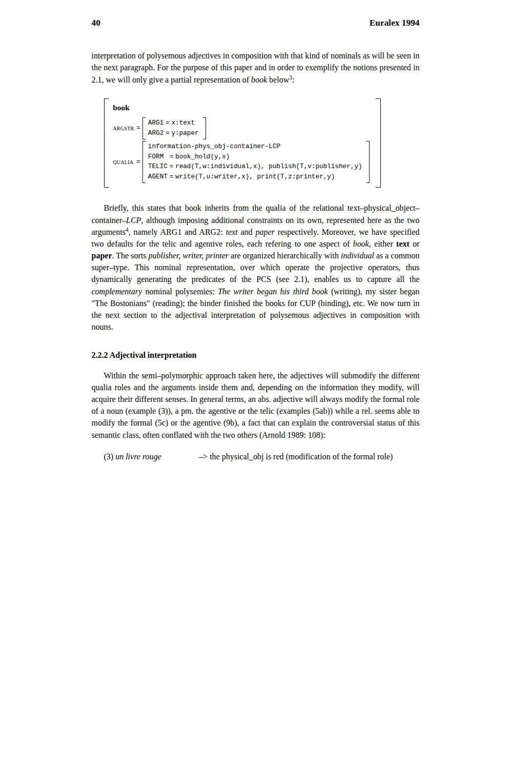40 Euralex 1994
interpretation of polysemous adjectives in composition with that kind of nominals as will be seen in the next paragraph. For the purpose of this paper and in order to exemplify the notions presented in 2.1, we will only give a partial representation of book below3:
book
| ARGSTR | = | / ARG1 / = / x:text / / ARG2 / = / y:paper / |
| QUALIA | = | / information-phys_obj-container-LCP / / FORM / = / book_hold(y,x) / / TELIC / = / read(T,w:individual,x), publish(T,v:publisher,y) / / AGENT / = / write(T,u:writer,x), print(T,z:printer,y) / |
Briefly, this states that book inherits from the qualia of the relational text–physical_object–container–LCP, although imposing additional constraints on its own, represented here as the two arguments4, namely ARG1 and ARG2: text and paper respectively. Moreover, we have specified two defaults for the telic and agentive roles, each refering to one aspect of book, either text or paper. The sorts publisher, writer, printer are organized hierarchically with individual as a common super–type. This nominal representation, over which operate the projective operators, thus dynamically generating the predicates of the PCS (see 2.1), enables us to capture all the complementary nominal polysemies: The writer began his third book (writing), my sister began "The Bostonians" (reading); the binder finished the books for CUP (binding), etc. We now turn in the next section to the adjectival interpretation of polysemous adjectives in composition with nouns.
2.2.2 Adjectival interpretation
Within the semi–polymorphic approach taken here, the adjectives will submodify the different qualia roles and the arguments inside them and, depending on the information they modify, will acquire their different senses. In general terms, an abs. adjective will always modify the formal role of a noun (example (3)), a pm. the agentive or the telic (examples (5ab)) while a rel. seems able to modify the formal (5c) or the agentive (9b), a fact that can explain the controversial status of this semantic class, often conflated with the two others (Arnold 1989: 108):
(3) un livre rouge
–> the physical_obj is red (modification of the formal role)